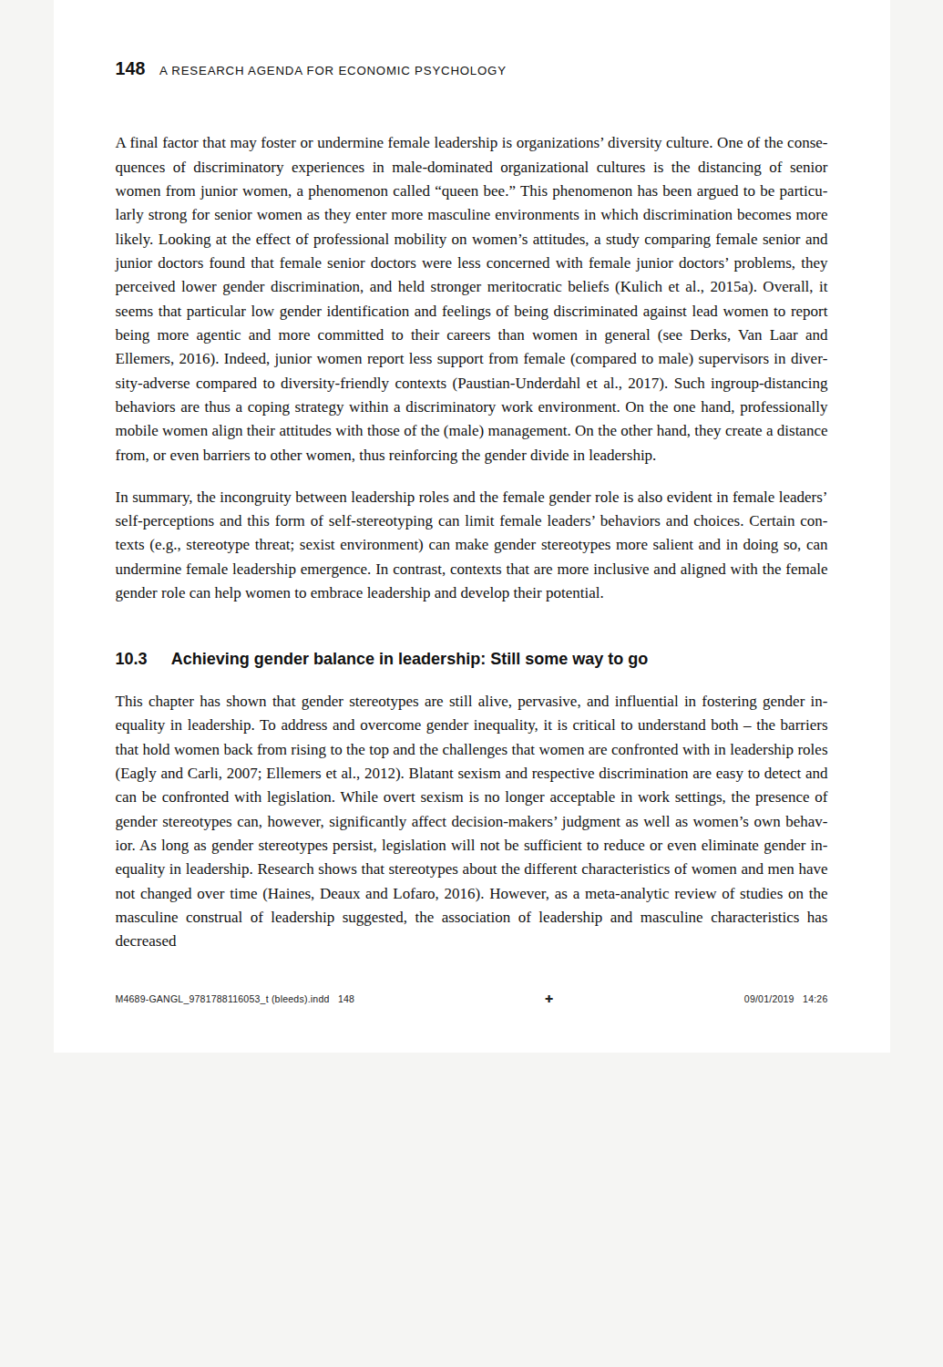148 A Research Agenda for Economic Psychology
A final factor that may foster or undermine female leadership is organizations’ diversity culture. One of the consequences of discriminatory experiences in male-dominated organizational cultures is the distancing of senior women from junior women, a phenomenon called “queen bee.” This phenomenon has been argued to be particularly strong for senior women as they enter more masculine environments in which discrimination becomes more likely. Looking at the effect of professional mobility on women’s attitudes, a study comparing female senior and junior doctors found that female senior doctors were less concerned with female junior doctors’ problems, they perceived lower gender discrimination, and held stronger meritocratic beliefs (Kulich et al., 2015a). Overall, it seems that particular low gender identification and feelings of being discriminated against lead women to report being more agentic and more committed to their careers than women in general (see Derks, Van Laar and Ellemers, 2016). Indeed, junior women report less support from female (compared to male) supervisors in diversity-adverse compared to diversity-friendly contexts (Paustian-Underdahl et al., 2017). Such ingroup-distancing behaviors are thus a coping strategy within a discriminatory work environment. On the one hand, professionally mobile women align their attitudes with those of the (male) management. On the other hand, they create a distance from, or even barriers to other women, thus reinforcing the gender divide in leadership.
In summary, the incongruity between leadership roles and the female gender role is also evident in female leaders’ self-perceptions and this form of self-stereotyping can limit female leaders’ behaviors and choices. Certain contexts (e.g., stereotype threat; sexist environment) can make gender stereotypes more salient and in doing so, can undermine female leadership emergence. In contrast, contexts that are more inclusive and aligned with the female gender role can help women to embrace leadership and develop their potential.
10.3 Achieving gender balance in leadership: Still some way to go
This chapter has shown that gender stereotypes are still alive, pervasive, and influential in fostering gender inequality in leadership. To address and overcome gender inequality, it is critical to understand both – the barriers that hold women back from rising to the top and the challenges that women are confronted with in leadership roles (Eagly and Carli, 2007; Ellemers et al., 2012). Blatant sexism and respective discrimination are easy to detect and can be confronted with legislation. While overt sexism is no longer acceptable in work settings, the presence of gender stereotypes can, however, significantly affect decision-makers’ judgment as well as women’s own behavior. As long as gender stereotypes persist, legislation will not be sufficient to reduce or even eliminate gender inequality in leadership. Research shows that stereotypes about the different characteristics of women and men have not changed over time (Haines, Deaux and Lofaro, 2016). However, as a meta-analytic review of studies on the masculine construal of leadership suggested, the association of leadership and masculine characteristics has decreased
M4689-GANGL_9781788116053_t (bleeds).indd 148 ✚ 09/01/2019 14:26